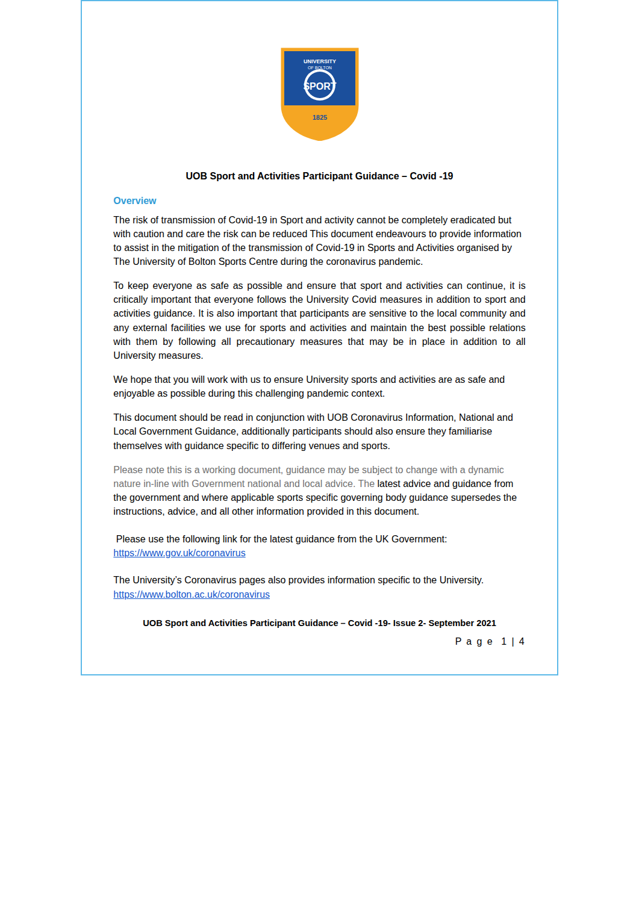UNIVERSITY OF BOLTON SPORT 1825
UOB Sport and Activities Participant Guidance – Covid -19
Overview
The risk of transmission of Covid-19 in Sport and activity cannot be completely eradicated but with caution and care the risk can be reduced This document endeavours to provide information to assist in the mitigation of the transmission of Covid-19 in Sports and Activities organised by The University of Bolton Sports Centre during the coronavirus pandemic.
To keep everyone as safe as possible and ensure that sport and activities can continue, it is critically important that everyone follows the University Covid measures in addition to sport and activities guidance. It is also important that participants are sensitive to the local community and any external facilities we use for sports and activities and maintain the best possible relations with them by following all precautionary measures that may be in place in addition to all University measures.
We hope that you will work with us to ensure University sports and activities are as safe and enjoyable as possible during this challenging pandemic context.
This document should be read in conjunction with UOB Coronavirus Information, National and Local Government Guidance, additionally participants should also ensure they familiarise themselves with guidance specific to differing venues and sports.
Please note this is a working document, guidance may be subject to change with a dynamic nature in-line with Government national and local advice. The latest advice and guidance from the government and where applicable sports specific governing body guidance supersedes the instructions, advice, and all other information provided in this document.
Please use the following link for the latest guidance from the UK Government:
https://www.gov.uk/coronavirus
The University’s Coronavirus pages also provides information specific to the University.
https://www.bolton.ac.uk/coronavirus
UOB Sport and Activities Participant Guidance – Covid -19- Issue 2- September 2021
P a g e 1 | 4